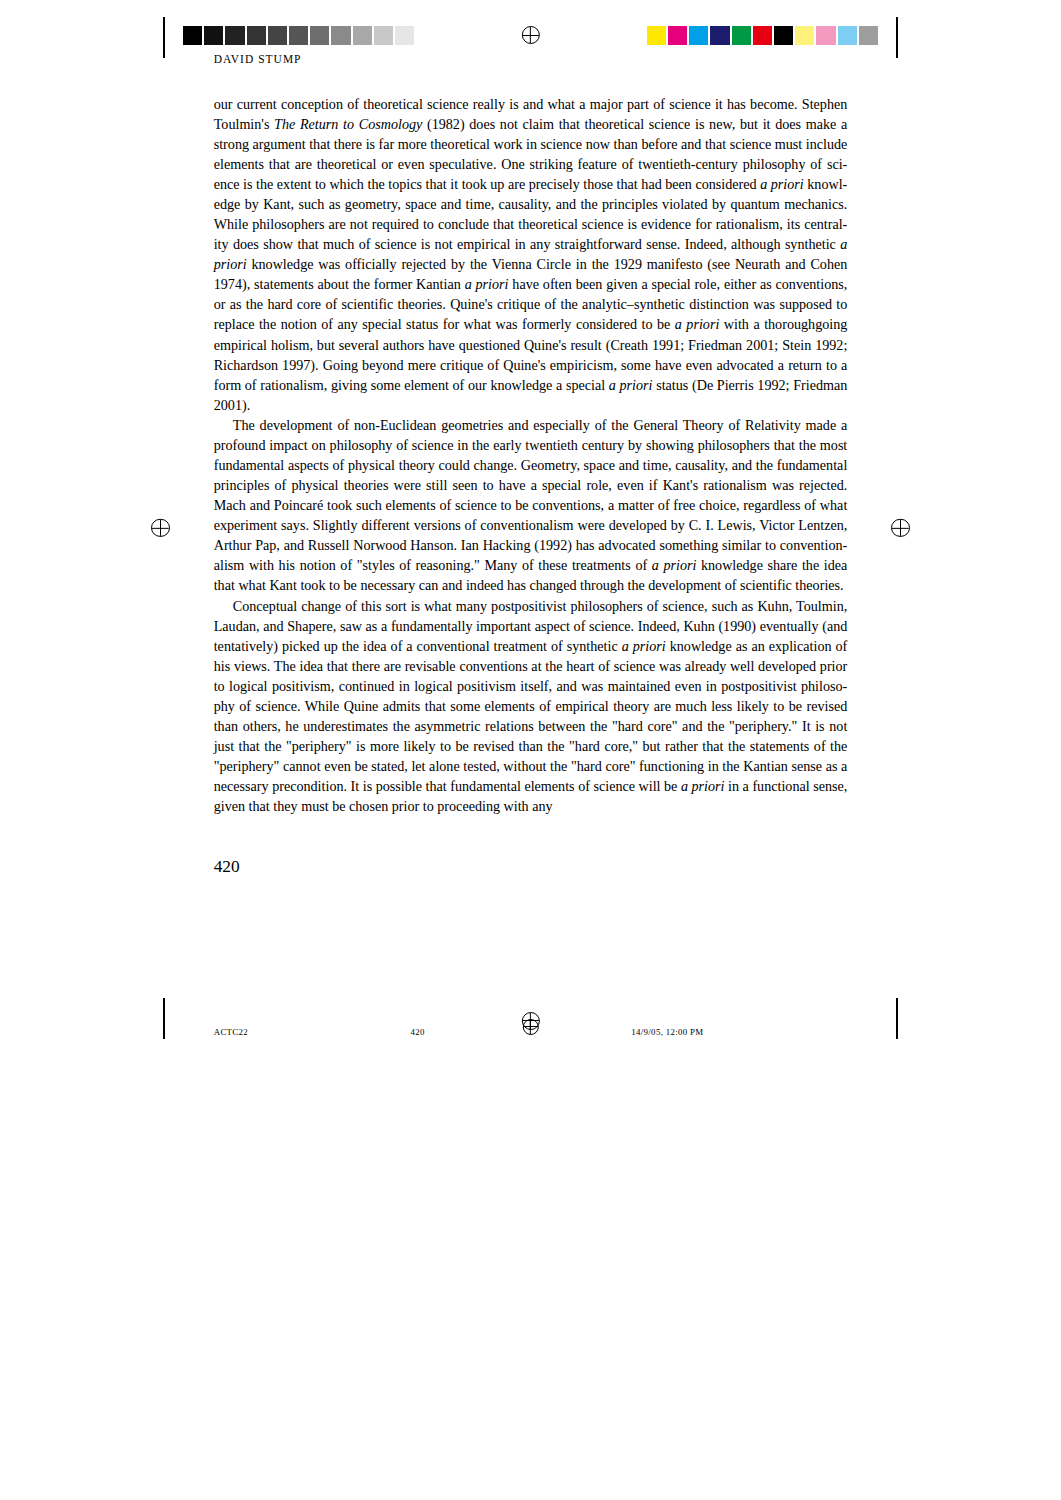DAVID STUMP
our current conception of theoretical science really is and what a major part of science it has become. Stephen Toulmin's The Return to Cosmology (1982) does not claim that theoretical science is new, but it does make a strong argument that there is far more theoretical work in science now than before and that science must include elements that are theoretical or even speculative. One striking feature of twentieth-century philosophy of science is the extent to which the topics that it took up are precisely those that had been considered a priori knowledge by Kant, such as geometry, space and time, causality, and the principles violated by quantum mechanics. While philosophers are not required to conclude that theoretical science is evidence for rationalism, its centrality does show that much of science is not empirical in any straightforward sense. Indeed, although synthetic a priori knowledge was officially rejected by the Vienna Circle in the 1929 manifesto (see Neurath and Cohen 1974), statements about the former Kantian a priori have often been given a special role, either as conventions, or as the hard core of scientific theories. Quine's critique of the analytic–synthetic distinction was supposed to replace the notion of any special status for what was formerly considered to be a priori with a thoroughgoing empirical holism, but several authors have questioned Quine's result (Creath 1991; Friedman 2001; Stein 1992; Richardson 1997). Going beyond mere critique of Quine's empiricism, some have even advocated a return to a form of rationalism, giving some element of our knowledge a special a priori status (De Pierris 1992; Friedman 2001).
The development of non-Euclidean geometries and especially of the General Theory of Relativity made a profound impact on philosophy of science in the early twentieth century by showing philosophers that the most fundamental aspects of physical theory could change. Geometry, space and time, causality, and the fundamental principles of physical theories were still seen to have a special role, even if Kant's rationalism was rejected. Mach and Poincaré took such elements of science to be conventions, a matter of free choice, regardless of what experiment says. Slightly different versions of conventionalism were developed by C. I. Lewis, Victor Lentzen, Arthur Pap, and Russell Norwood Hanson. Ian Hacking (1992) has advocated something similar to conventionalism with his notion of "styles of reasoning." Many of these treatments of a priori knowledge share the idea that what Kant took to be necessary can and indeed has changed through the development of scientific theories.
Conceptual change of this sort is what many postpositivist philosophers of science, such as Kuhn, Toulmin, Laudan, and Shapere, saw as a fundamentally important aspect of science. Indeed, Kuhn (1990) eventually (and tentatively) picked up the idea of a conventional treatment of synthetic a priori knowledge as an explication of his views. The idea that there are revisable conventions at the heart of science was already well developed prior to logical positivism, continued in logical positivism itself, and was maintained even in postpositivist philosophy of science. While Quine admits that some elements of empirical theory are much less likely to be revised than others, he underestimates the asymmetric relations between the "hard core" and the "periphery." It is not just that the "periphery" is more likely to be revised than the "hard core," but rather that the statements of the "periphery" cannot even be stated, let alone tested, without the "hard core" functioning in the Kantian sense as a necessary precondition. It is possible that fundamental elements of science will be a priori in a functional sense, given that they must be chosen prior to proceeding with any
420
ACTC22 420 14/9/05, 12:00 PM